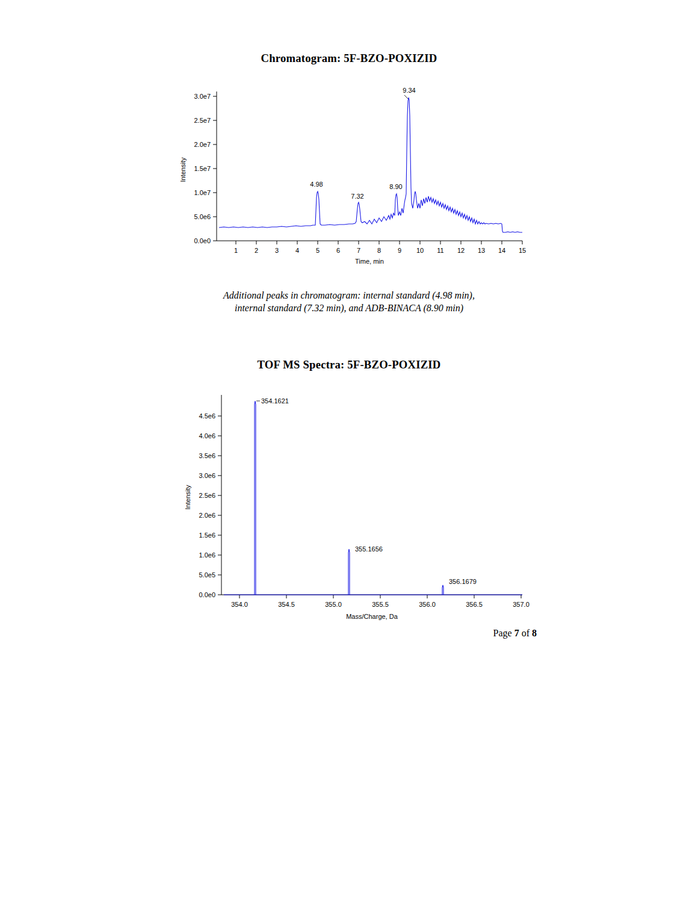Chromatogram: 5F-BZO-POXIZID
0.0e0 5.0e6 1.0e7 1.5e7 2.0e7 2.5e7 3.0e7 Intensity 1 2 3 4 5 6 7 8 9 10 11 12 13 14 15 Time, min 4.98 7.32 8.90 9.34
Additional peaks in chromatogram: internal standard (4.98 min),
internal standard (7.32 min), and ADB-BINACA (8.90 min)
TOF MS Spectra: 5F-BZO-POXIZID
0.0e0 5.0e5 1.0e6 1.5e6 2.0e6 2.5e6 3.0e6 3.5e6 4.0e6 4.5e6 Intensity 354.0 354.5 355.0 355.5 356.0 356.5 357.0 Mass/Charge, Da 354.1621 355.1656 356.1679
Page 7 of 8